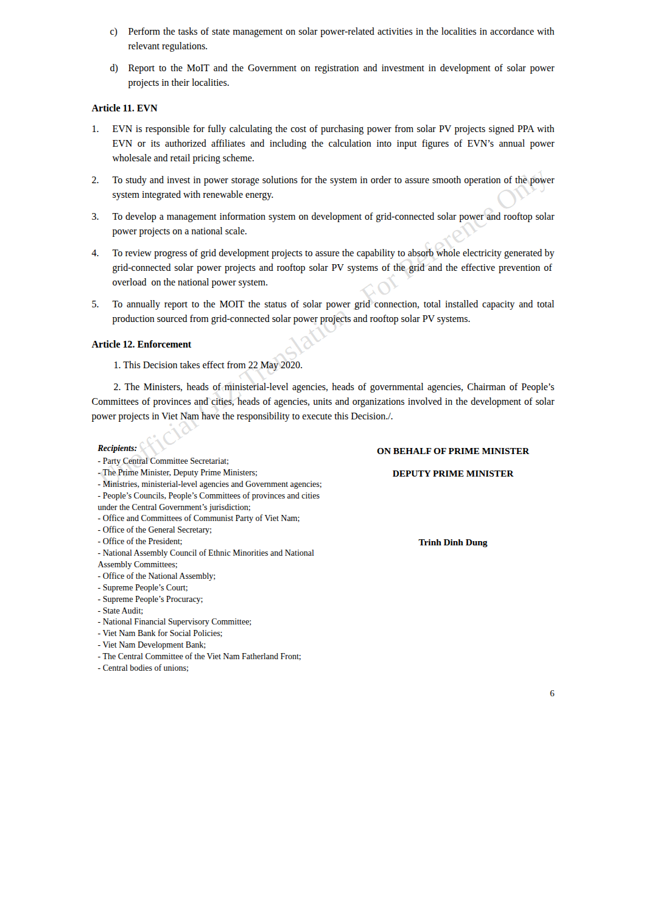Unofficial GIZ Translation - For Reference Only
c) Perform the tasks of state management on solar power-related activities in the localities in accordance with relevant regulations.
d) Report to the MoIT and the Government on registration and investment in development of solar power projects in their localities.
Article 11. EVN
1. EVN is responsible for fully calculating the cost of purchasing power from solar PV projects signed PPA with EVN or its authorized affiliates and including the calculation into input figures of EVN’s annual power wholesale and retail pricing scheme.
2. To study and invest in power storage solutions for the system in order to assure smooth operation of the power system integrated with renewable energy.
3. To develop a management information system on development of grid-connected solar power and rooftop solar power projects on a national scale.
4. To review progress of grid development projects to assure the capability to absorb whole electricity generated by grid-connected solar power projects and rooftop solar PV systems of the grid and the effective prevention of overload on the national power system.
5. To annually report to the MOIT the status of solar power grid connection, total installed capacity and total production sourced from grid-connected solar power projects and rooftop solar PV systems.
Article 12. Enforcement
1. This Decision takes effect from 22 May 2020.
2. The Ministers, heads of ministerial-level agencies, heads of governmental agencies, Chairman of People’s Committees of provinces and cities, heads of agencies, units and organizations involved in the development of solar power projects in Viet Nam have the responsibility to execute this Decision./.
Recipients:
- Party Central Committee Secretariat;
- The Prime Minister, Deputy Prime Ministers;
- Ministries, ministerial-level agencies and Government agencies;
- People’s Councils, People’s Committees of provinces and cities under the Central Government’s jurisdiction;
- Office and Committees of Communist Party of Viet Nam;
- Office of the General Secretary;
- Office of the President;
- National Assembly Council of Ethnic Minorities and National Assembly Committees;
- Office of the National Assembly;
- Supreme People’s Court;
- Supreme People’s Procuracy;
- State Audit;
- National Financial Supervisory Committee;
- Viet Nam Bank for Social Policies;
- Viet Nam Development Bank;
- The Central Committee of the Viet Nam Fatherland Front;
- Central bodies of unions;
ON BEHALF OF PRIME MINISTER
DEPUTY PRIME MINISTER
Trinh Dinh Dung
6